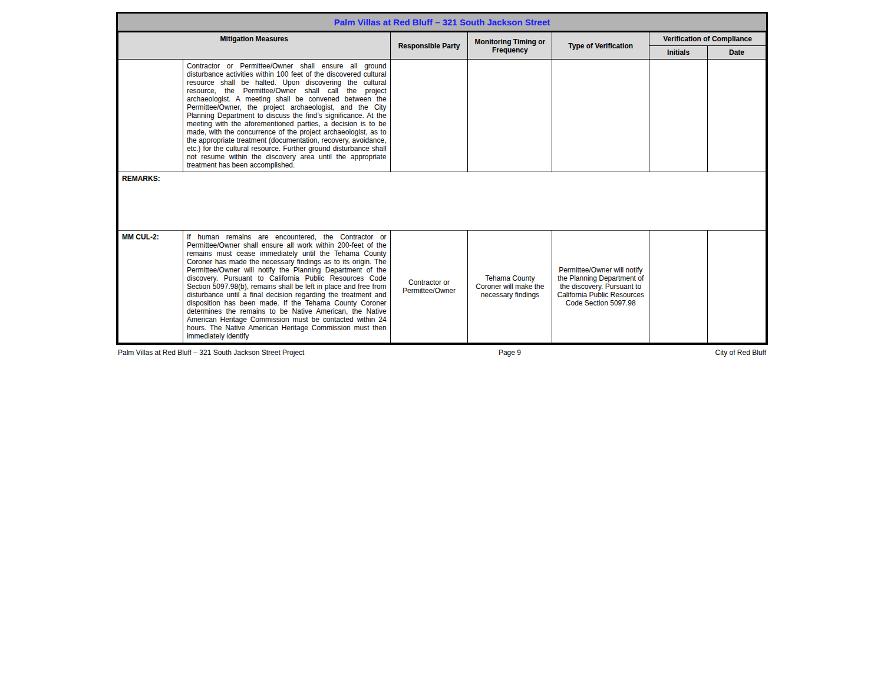Palm Villas at Red Bluff – 321 South Jackson Street
| Mitigation Measures | Responsible Party | Monitoring Timing or Frequency | Type of Verification | Verification of Compliance |
| --- | --- | --- | --- | --- |
| Initials | Date |
| | Contractor or Permittee/Owner shall ensure all ground disturbance activities within 100 feet of the discovered cultural resource shall be halted. Upon discovering the cultural resource, the Permittee/Owner shall call the project archaeologist. A meeting shall be convened between the Permittee/Owner, the project archaeologist, and the City Planning Department to discuss the find’s significance. At the meeting with the aforementioned parties, a decision is to be made, with the concurrence of the project archaeologist, as to the appropriate treatment (documentation, recovery, avoidance, etc.) for the cultural resource. Further ground disturbance shall not resume within the discovery area until the appropriate treatment has been accomplished. | | | | | |
| REMARKS: |
| MM CUL-2: | If human remains are encountered, the Contractor or Permittee/Owner shall ensure all work within 200-feet of the remains must cease immediately until the Tehama County Coroner has made the necessary findings as to its origin. The Permittee/Owner will notify the Planning Department of the discovery. Pursuant to California Public Resources Code Section 5097.98(b), remains shall be left in place and free from disturbance until a final decision regarding the treatment and disposition has been made. If the Tehama County Coroner determines the remains to be Native American, the Native American Heritage Commission must be contacted within 24 hours. The Native American Heritage Commission must then immediately identify | Contractor or Permittee/Owner | Tehama County Coroner will make the necessary findings | Permittee/Owner will notify the Planning Department of the discovery. Pursuant to California Public Resources Code Section 5097.98 | | |
Palm Villas at Red Bluff – 321 South Jackson Street Project Page 9 City of Red Bluff